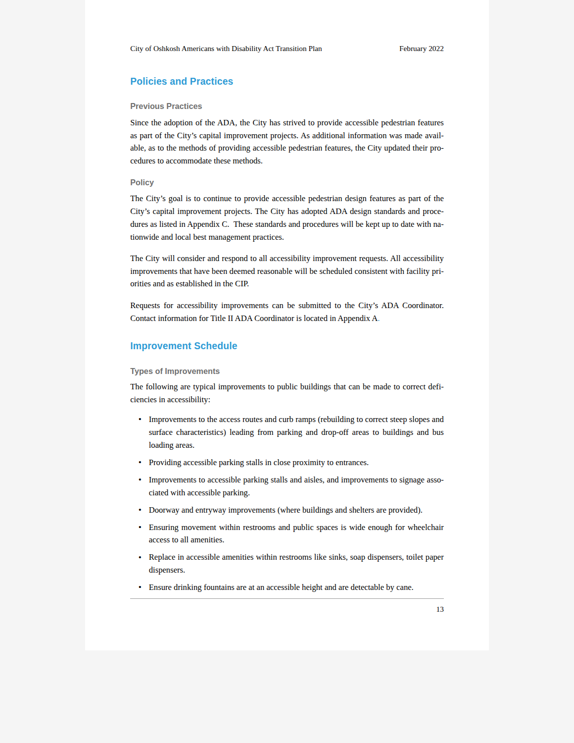City of Oshkosh Americans with Disability Act Transition Plan February 2022
Policies and Practices
Previous Practices
Since the adoption of the ADA, the City has strived to provide accessible pedestrian features as part of the City’s capital improvement projects. As additional information was made available, as to the methods of providing accessible pedestrian features, the City updated their procedures to accommodate these methods.
Policy
The City’s goal is to continue to provide accessible pedestrian design features as part of the City’s capital improvement projects. The City has adopted ADA design standards and procedures as listed in Appendix C. These standards and procedures will be kept up to date with nationwide and local best management practices.
The City will consider and respond to all accessibility improvement requests. All accessibility improvements that have been deemed reasonable will be scheduled consistent with facility priorities and as established in the CIP.
Requests for accessibility improvements can be submitted to the City’s ADA Coordinator. Contact information for Title II ADA Coordinator is located in Appendix A.
Improvement Schedule
Types of Improvements
The following are typical improvements to public buildings that can be made to correct deficiencies in accessibility:
Improvements to the access routes and curb ramps (rebuilding to correct steep slopes and surface characteristics) leading from parking and drop-off areas to buildings and bus loading areas.
Providing accessible parking stalls in close proximity to entrances.
Improvements to accessible parking stalls and aisles, and improvements to signage associated with accessible parking.
Doorway and entryway improvements (where buildings and shelters are provided).
Ensuring movement within restrooms and public spaces is wide enough for wheelchair access to all amenities.
Replace in accessible amenities within restrooms like sinks, soap dispensers, toilet paper dispensers.
Ensure drinking fountains are at an accessible height and are detectable by cane.
13